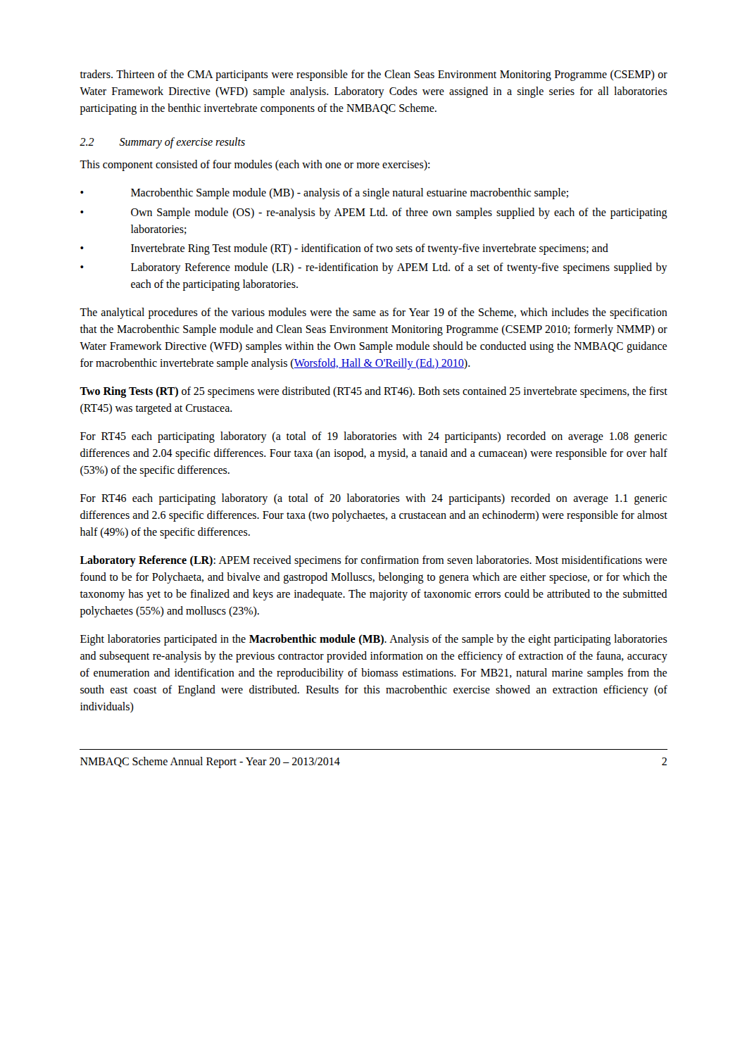traders. Thirteen of the CMA participants were responsible for the Clean Seas Environment Monitoring Programme (CSEMP) or Water Framework Directive (WFD) sample analysis. Laboratory Codes were assigned in a single series for all laboratories participating in the benthic invertebrate components of the NMBAQC Scheme.
2.2 Summary of exercise results
This component consisted of four modules (each with one or more exercises):
Macrobenthic Sample module (MB) - analysis of a single natural estuarine macrobenthic sample;
Own Sample module (OS) - re-analysis by APEM Ltd. of three own samples supplied by each of the participating laboratories;
Invertebrate Ring Test module (RT) - identification of two sets of twenty-five invertebrate specimens; and
Laboratory Reference module (LR) - re-identification by APEM Ltd. of a set of twenty-five specimens supplied by each of the participating laboratories.
The analytical procedures of the various modules were the same as for Year 19 of the Scheme, which includes the specification that the Macrobenthic Sample module and Clean Seas Environment Monitoring Programme (CSEMP 2010; formerly NMMP) or Water Framework Directive (WFD) samples within the Own Sample module should be conducted using the NMBAQC guidance for macrobenthic invertebrate sample analysis (Worsfold, Hall & O'Reilly (Ed.) 2010).
Two Ring Tests (RT) of 25 specimens were distributed (RT45 and RT46). Both sets contained 25 invertebrate specimens, the first (RT45) was targeted at Crustacea.
For RT45 each participating laboratory (a total of 19 laboratories with 24 participants) recorded on average 1.08 generic differences and 2.04 specific differences. Four taxa (an isopod, a mysid, a tanaid and a cumacean) were responsible for over half (53%) of the specific differences.
For RT46 each participating laboratory (a total of 20 laboratories with 24 participants) recorded on average 1.1 generic differences and 2.6 specific differences. Four taxa (two polychaetes, a crustacean and an echinoderm) were responsible for almost half (49%) of the specific differences.
Laboratory Reference (LR): APEM received specimens for confirmation from seven laboratories. Most misidentifications were found to be for Polychaeta, and bivalve and gastropod Molluscs, belonging to genera which are either speciose, or for which the taxonomy has yet to be finalized and keys are inadequate. The majority of taxonomic errors could be attributed to the submitted polychaetes (55%) and molluscs (23%).
Eight laboratories participated in the Macrobenthic module (MB). Analysis of the sample by the eight participating laboratories and subsequent re-analysis by the previous contractor provided information on the efficiency of extraction of the fauna, accuracy of enumeration and identification and the reproducibility of biomass estimations. For MB21, natural marine samples from the south east coast of England were distributed. Results for this macrobenthic exercise showed an extraction efficiency (of individuals)
NMBAQC Scheme Annual Report - Year 20 – 2013/2014 2